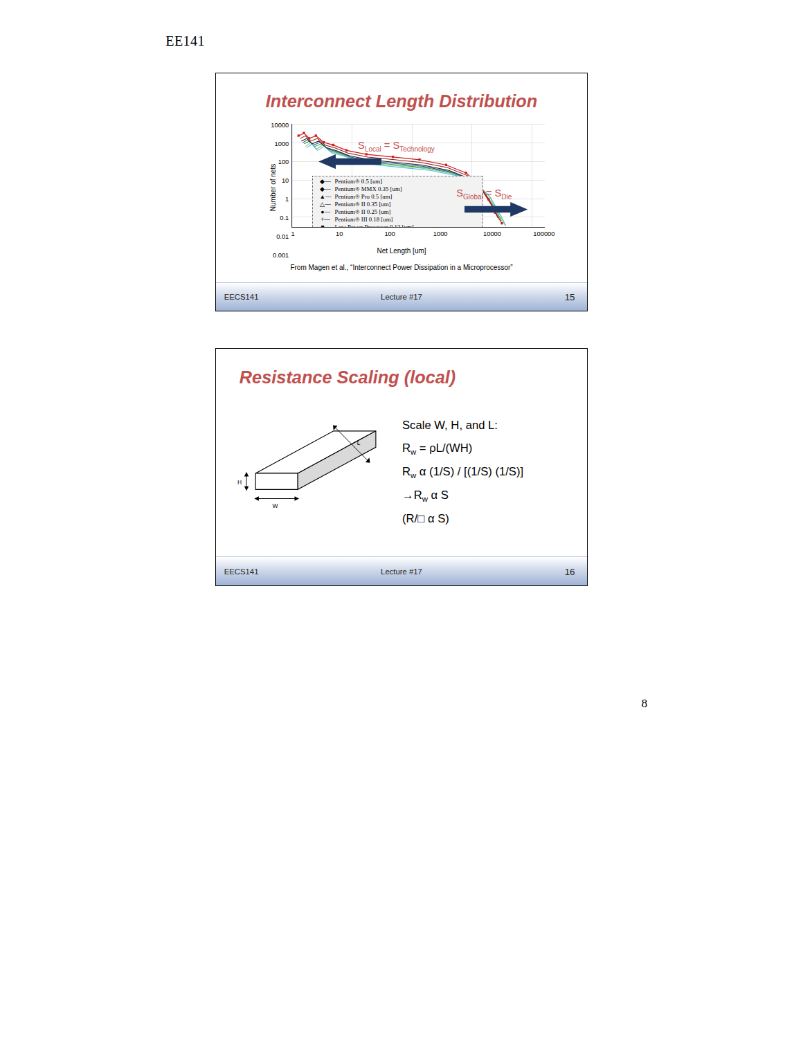EE141
Interconnect Length Distribution
Number of nets
10000 1000 100 10 1 0.1 0.01 0.001
◆—Pentium® 0.5 [um]
◆—Pentium® MMX 0.35 [um]
▲—Pentium® Pro 0.5 [um]
△—Pentium® II 0.35 [um]
●—Pentium® II 0.25 [um]
+—Pentium® III 0.18 [um]
■—Low Power Processor 0.13 [um]
1 10 100 1000 10000 100000
Net Length [um]
SLocal = STechnology
SGlobal = SDie
From Magen et al., “Interconnect Power Dissipation in a Microprocessor”
EECS141 Lecture #17 15
Resistance Scaling (local)
H W L
Scale W, H, and L:
Rw = ρL/(WH)
Rw α (1/S) / [(1/S) (1/S)]
→Rw α S
(R/□ α S)
EECS141 Lecture #17 16
8